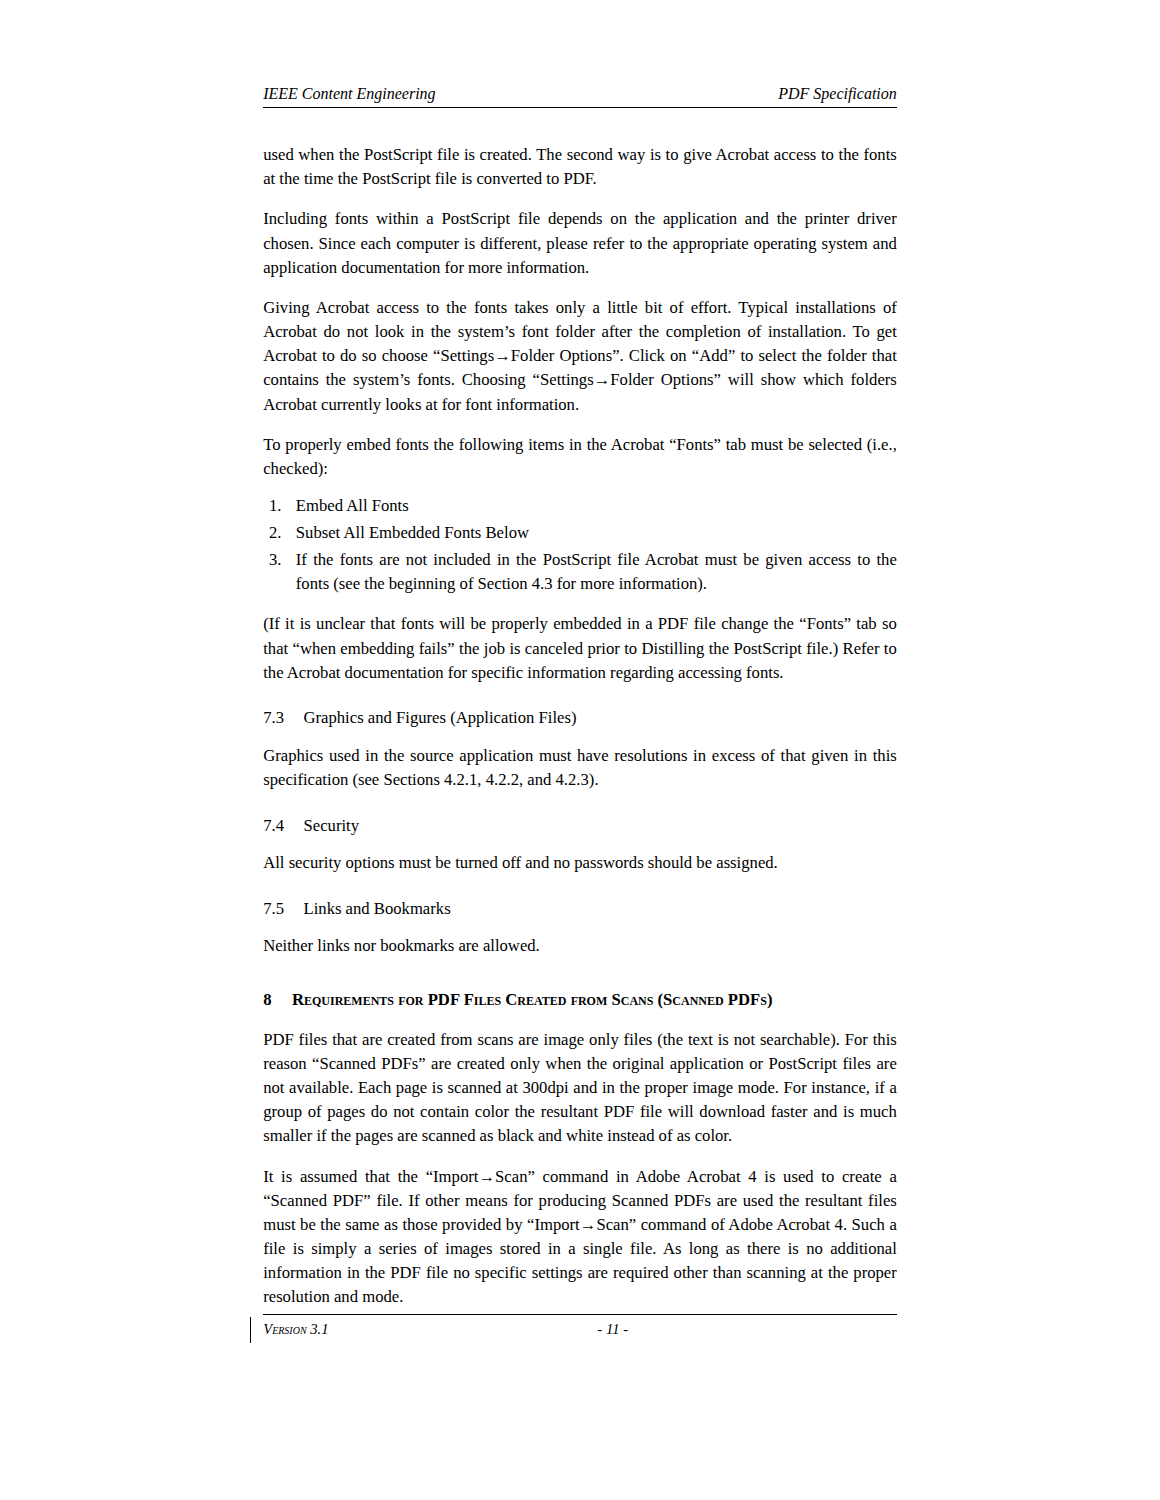IEEE Content Engineering
PDF Specification
used when the PostScript file is created. The second way is to give Acrobat access to the fonts at the time the PostScript file is converted to PDF.
Including fonts within a PostScript file depends on the application and the printer driver chosen. Since each computer is different, please refer to the appropriate operating system and application documentation for more information.
Giving Acrobat access to the fonts takes only a little bit of effort. Typical installations of Acrobat do not look in the system’s font folder after the completion of installation. To get Acrobat to do so choose “Settings→Folder Options”. Click on “Add” to select the folder that contains the system’s fonts. Choosing “Settings→Folder Options” will show which folders Acrobat currently looks at for font information.
To properly embed fonts the following items in the Acrobat “Fonts” tab must be selected (i.e., checked):
Embed All Fonts
Subset All Embedded Fonts Below
If the fonts are not included in the PostScript file Acrobat must be given access to the fonts (see the beginning of Section 4.3 for more information).
(If it is unclear that fonts will be properly embedded in a PDF file change the “Fonts” tab so that “when embedding fails” the job is canceled prior to Distilling the PostScript file.) Refer to the Acrobat documentation for specific information regarding accessing fonts.
7.3 Graphics and Figures (Application Files)
Graphics used in the source application must have resolutions in excess of that given in this specification (see Sections 4.2.1, 4.2.2, and 4.2.3).
7.4 Security
All security options must be turned off and no passwords should be assigned.
7.5 Links and Bookmarks
Neither links nor bookmarks are allowed.
8 Requirements for PDF Files Created from Scans (Scanned PDFs)
PDF files that are created from scans are image only files (the text is not searchable). For this reason “Scanned PDFs” are created only when the original application or PostScript files are not available. Each page is scanned at 300dpi and in the proper image mode. For instance, if a group of pages do not contain color the resultant PDF file will download faster and is much smaller if the pages are scanned as black and white instead of as color.
It is assumed that the “Import→Scan” command in Adobe Acrobat 4 is used to create a “Scanned PDF” file. If other means for producing Scanned PDFs are used the resultant files must be the same as those provided by “Import→Scan” command of Adobe Acrobat 4. Such a file is simply a series of images stored in a single file. As long as there is no additional information in the PDF file no specific settings are required other than scanning at the proper resolution and mode.
Version 3.1 - 11 -